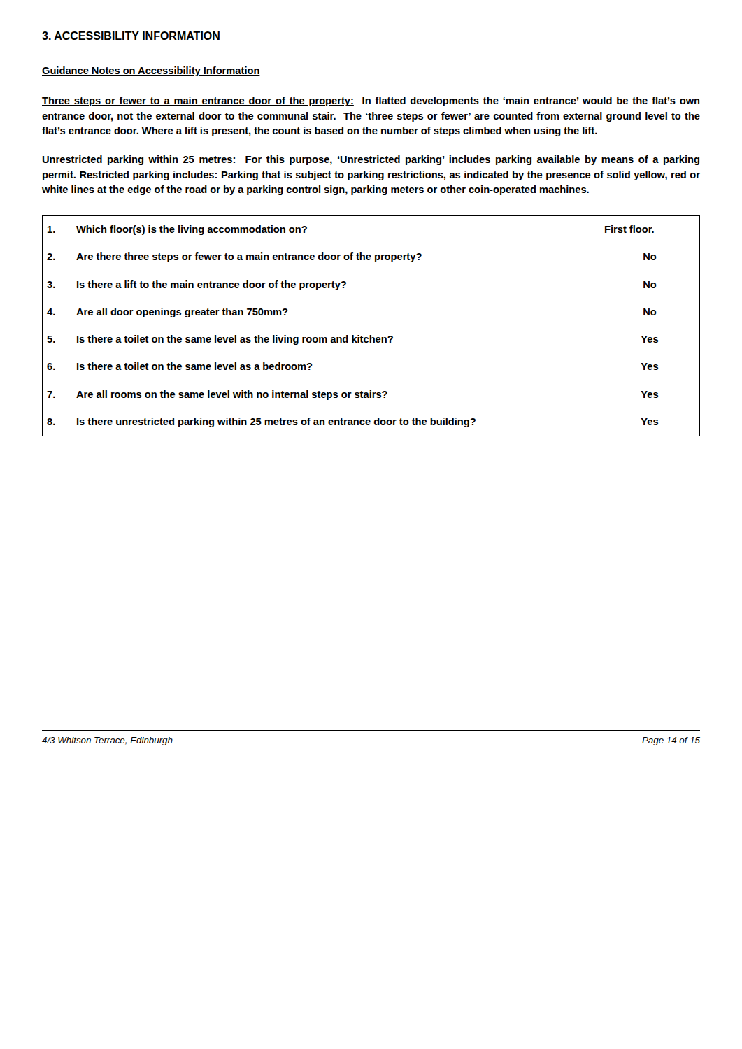3. ACCESSIBILITY INFORMATION
Guidance Notes on Accessibility Information
Three steps or fewer to a main entrance door of the property: In flatted developments the ‘main entrance’ would be the flat’s own entrance door, not the external door to the communal stair. The ‘three steps or fewer’ are counted from external ground level to the flat’s entrance door. Where a lift is present, the count is based on the number of steps climbed when using the lift.
Unrestricted parking within 25 metres: For this purpose, ‘Unrestricted parking’ includes parking available by means of a parking permit. Restricted parking includes: Parking that is subject to parking restrictions, as indicated by the presence of solid yellow, red or white lines at the edge of the road or by a parking control sign, parking meters or other coin-operated machines.
| 1. | Which floor(s) is the living accommodation on? | First floor. |
| 2. | Are there three steps or fewer to a main entrance door of the property? | No |
| 3. | Is there a lift to the main entrance door of the property? | No |
| 4. | Are all door openings greater than 750mm? | No |
| 5. | Is there a toilet on the same level as the living room and kitchen? | Yes |
| 6. | Is there a toilet on the same level as a bedroom? | Yes |
| 7. | Are all rooms on the same level with no internal steps or stairs? | Yes |
| 8. | Is there unrestricted parking within 25 metres of an entrance door to the building? | Yes |
4/3 Whitson Terrace, Edinburgh Page 14 of 15